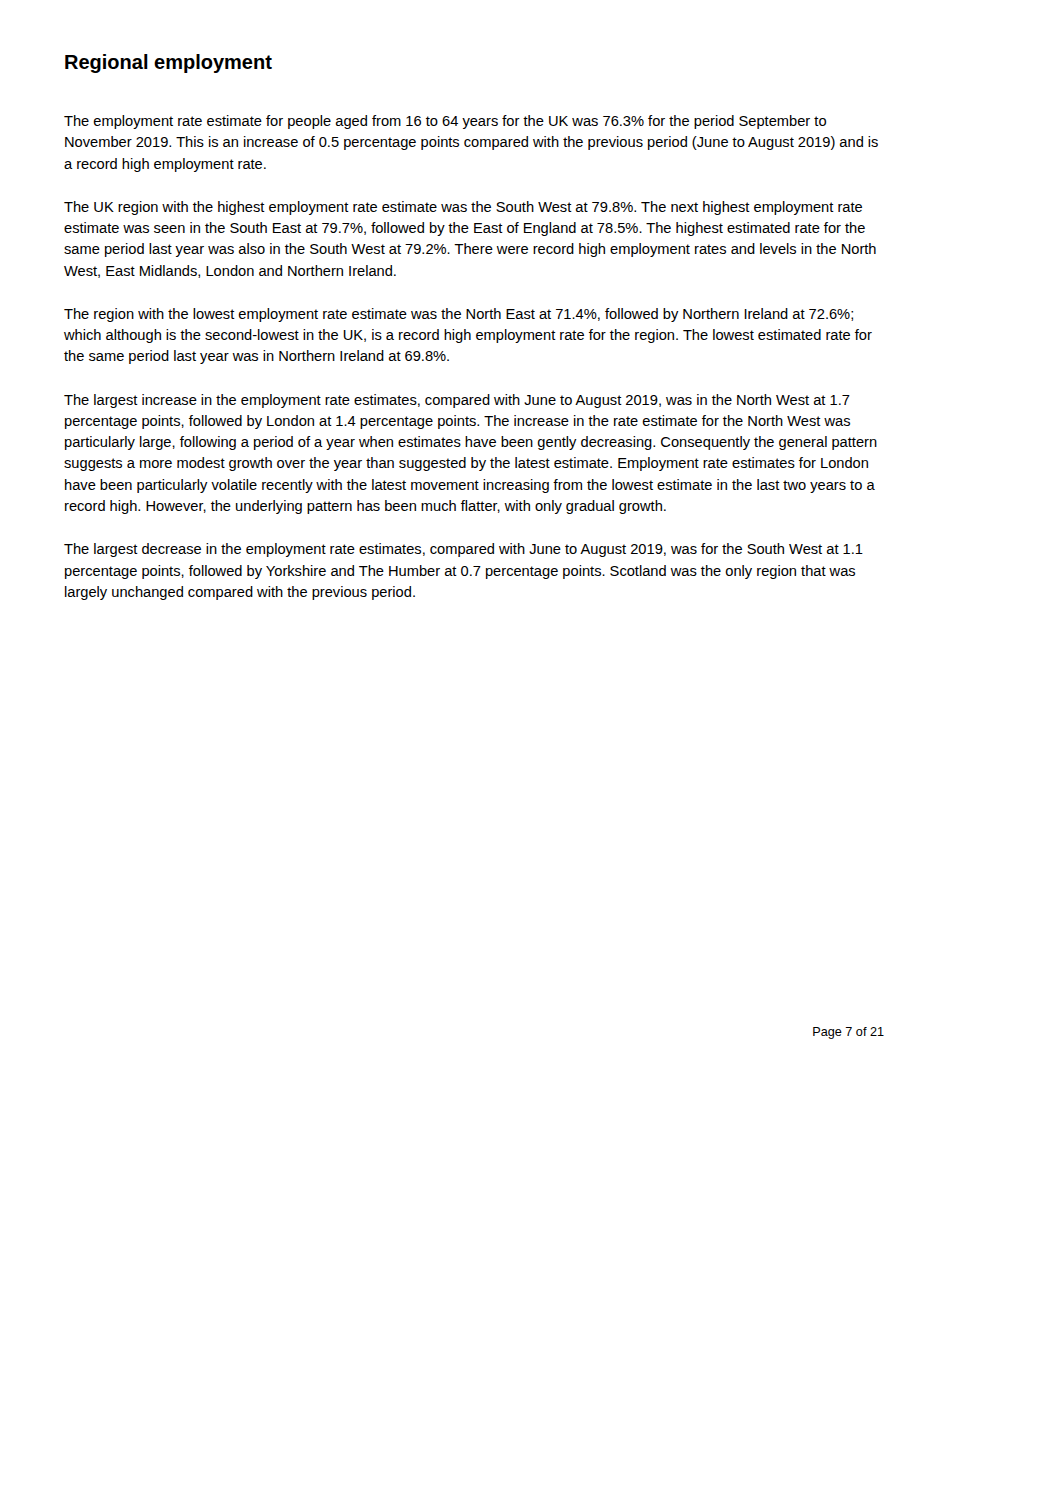Regional employment
The employment rate estimate for people aged from 16 to 64 years for the UK was 76.3% for the period September to November 2019. This is an increase of 0.5 percentage points compared with the previous period (June to August 2019) and is a record high employment rate.
The UK region with the highest employment rate estimate was the South West at 79.8%. The next highest employment rate estimate was seen in the South East at 79.7%, followed by the East of England at 78.5%. The highest estimated rate for the same period last year was also in the South West at 79.2%. There were record high employment rates and levels in the North West, East Midlands, London and Northern Ireland.
The region with the lowest employment rate estimate was the North East at 71.4%, followed by Northern Ireland at 72.6%; which although is the second-lowest in the UK, is a record high employment rate for the region. The lowest estimated rate for the same period last year was in Northern Ireland at 69.8%.
The largest increase in the employment rate estimates, compared with June to August 2019, was in the North West at 1.7 percentage points, followed by London at 1.4 percentage points. The increase in the rate estimate for the North West was particularly large, following a period of a year when estimates have been gently decreasing. Consequently the general pattern suggests a more modest growth over the year than suggested by the latest estimate. Employment rate estimates for London have been particularly volatile recently with the latest movement increasing from the lowest estimate in the last two years to a record high. However, the underlying pattern has been much flatter, with only gradual growth.
The largest decrease in the employment rate estimates, compared with June to August 2019, was for the South West at 1.1 percentage points, followed by Yorkshire and The Humber at 0.7 percentage points. Scotland was the only region that was largely unchanged compared with the previous period.
Page 7 of 21